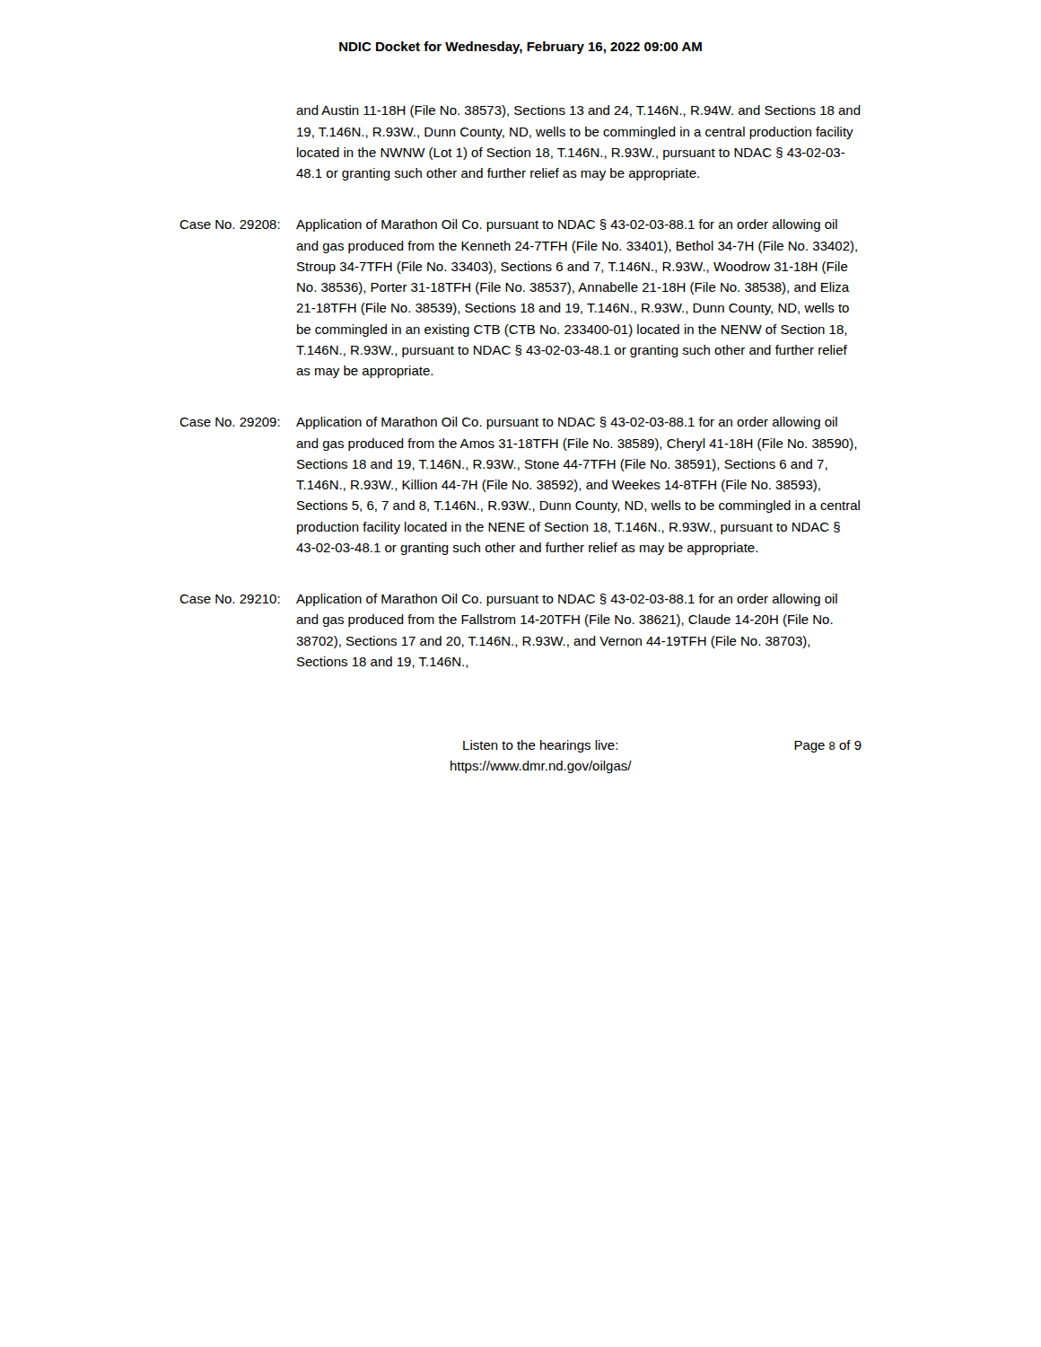NDIC Docket for Wednesday, February 16, 2022 09:00 AM
and Austin 11-18H (File No. 38573), Sections 13 and 24, T.146N., R.94W. and Sections 18 and 19, T.146N., R.93W., Dunn County, ND, wells to be commingled in a central production facility located in the NWNW (Lot 1) of Section 18, T.146N., R.93W., pursuant to NDAC § 43-02-03-48.1 or granting such other and further relief as may be appropriate.
Case No. 29208:
Application of Marathon Oil Co. pursuant to NDAC § 43-02-03-88.1 for an order allowing oil and gas produced from the Kenneth 24-7TFH (File No. 33401), Bethol 34-7H (File No. 33402), Stroup 34-7TFH (File No. 33403), Sections 6 and 7, T.146N., R.93W., Woodrow 31-18H (File No. 38536), Porter 31-18TFH (File No. 38537), Annabelle 21-18H (File No. 38538), and Eliza 21-18TFH (File No. 38539), Sections 18 and 19, T.146N., R.93W., Dunn County, ND, wells to be commingled in an existing CTB (CTB No. 233400-01) located in the NENW of Section 18, T.146N., R.93W., pursuant to NDAC § 43-02-03-48.1 or granting such other and further relief as may be appropriate.
Case No. 29209:
Application of Marathon Oil Co. pursuant to NDAC § 43-02-03-88.1 for an order allowing oil and gas produced from the Amos 31-18TFH (File No. 38589), Cheryl 41-18H (File No. 38590), Sections 18 and 19, T.146N., R.93W., Stone 44-7TFH (File No. 38591), Sections 6 and 7, T.146N., R.93W., Killion 44-7H (File No. 38592), and Weekes 14-8TFH (File No. 38593), Sections 5, 6, 7 and 8, T.146N., R.93W., Dunn County, ND, wells to be commingled in a central production facility located in the NENE of Section 18, T.146N., R.93W., pursuant to NDAC § 43-02-03-48.1 or granting such other and further relief as may be appropriate.
Case No. 29210:
Application of Marathon Oil Co. pursuant to NDAC § 43-02-03-88.1 for an order allowing oil and gas produced from the Fallstrom 14-20TFH (File No. 38621), Claude 14-20H (File No. 38702), Sections 17 and 20, T.146N., R.93W., and Vernon 44-19TFH (File No. 38703), Sections 18 and 19, T.146N.,
Listen to the hearings live:
https://www.dmr.nd.gov/oilgas/
Page 8 of 9